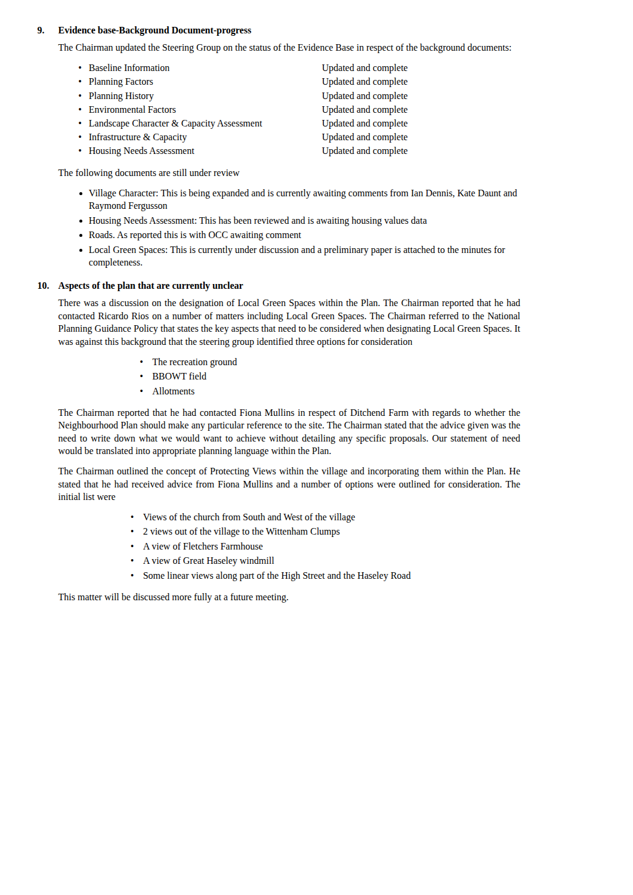Evidence base-Background Document-progress
The Chairman updated the Steering Group on the status of the Evidence Base in respect of the background documents:
| Baseline Information | Updated and complete |
| Planning Factors | Updated and complete |
| Planning History | Updated and complete |
| Environmental Factors | Updated and complete |
| Landscape Character & Capacity Assessment | Updated and complete |
| Infrastructure & Capacity | Updated and complete |
| Housing Needs Assessment | Updated and complete |
The following documents are still under review
Village Character: This is being expanded and is currently awaiting comments from Ian Dennis, Kate Daunt and Raymond Fergusson
Housing Needs Assessment: This has been reviewed and is awaiting housing values data
Roads. As reported this is with OCC awaiting comment
Local Green Spaces: This is currently under discussion and a preliminary paper is attached to the minutes for completeness.
Aspects of the plan that are currently unclear
There was a discussion on the designation of Local Green Spaces within the Plan. The Chairman reported that he had contacted Ricardo Rios on a number of matters including Local Green Spaces. The Chairman referred to the National Planning Guidance Policy that states the key aspects that need to be considered when designating Local Green Spaces. It was against this background that the steering group identified three options for consideration
The recreation ground
BBOWT field
Allotments
The Chairman reported that he had contacted Fiona Mullins in respect of Ditchend Farm with regards to whether the Neighbourhood Plan should make any particular reference to the site. The Chairman stated that the advice given was the need to write down what we would want to achieve without detailing any specific proposals. Our statement of need would be translated into appropriate planning language within the Plan.
The Chairman outlined the concept of Protecting Views within the village and incorporating them within the Plan. He stated that he had received advice from Fiona Mullins and a number of options were outlined for consideration. The initial list were
Views of the church from South and West of the village
2 views out of the village to the Wittenham Clumps
A view of Fletchers Farmhouse
A view of Great Haseley windmill
Some linear views along part of the High Street and the Haseley Road
This matter will be discussed more fully at a future meeting.